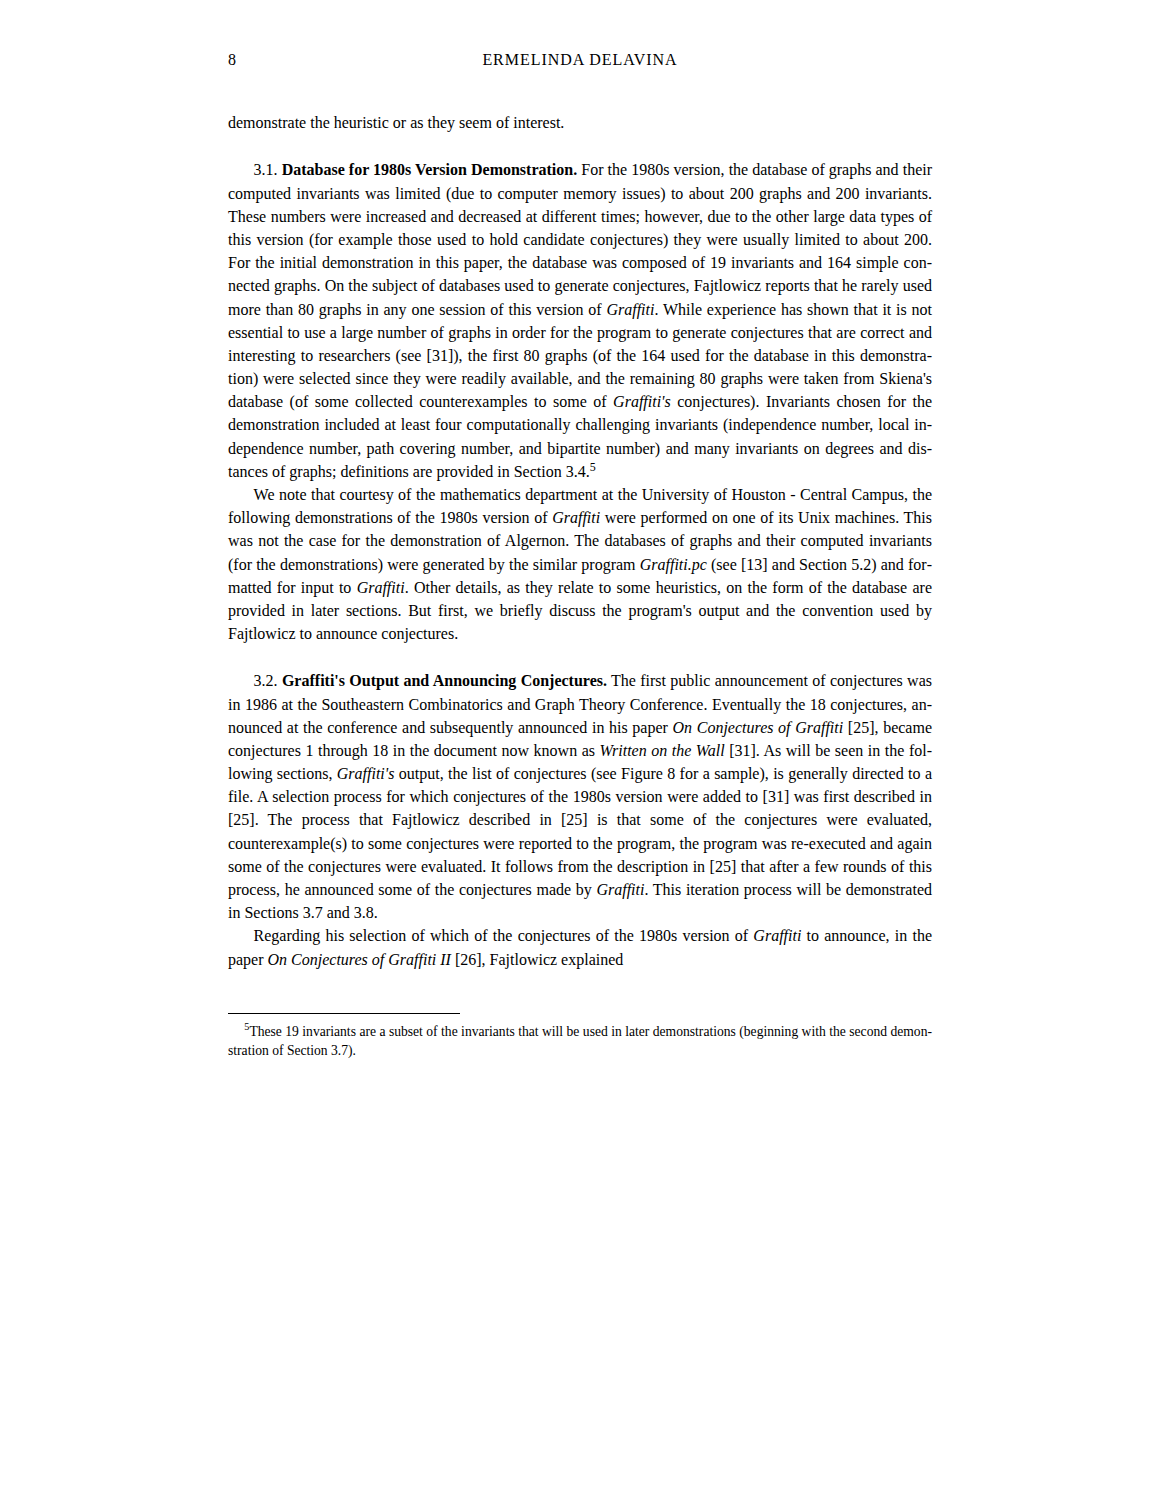8 ERMELINDA DELAVINA 8
demonstrate the heuristic or as they seem of interest.
3.1. Database for 1980s Version Demonstration. For the 1980s version, the database of graphs and their computed invariants was limited (due to computer memory issues) to about 200 graphs and 200 invariants. These numbers were increased and decreased at different times; however, due to the other large data types of this version (for example those used to hold candidate conjectures) they were usually limited to about 200. For the initial demonstration in this paper, the database was composed of 19 invariants and 164 simple connected graphs. On the subject of databases used to generate conjectures, Fajtlowicz reports that he rarely used more than 80 graphs in any one session of this version of Graffiti. While experience has shown that it is not essential to use a large number of graphs in order for the program to generate conjectures that are correct and interesting to researchers (see [31]), the first 80 graphs (of the 164 used for the database in this demonstration) were selected since they were readily available, and the remaining 80 graphs were taken from Skiena's database (of some collected counterexamples to some of Graffiti's conjectures). Invariants chosen for the demonstration included at least four computationally challenging invariants (independence number, local independence number, path covering number, and bipartite number) and many invariants on degrees and distances of graphs; definitions are provided in Section 3.4.5
We note that courtesy of the mathematics department at the University of Houston - Central Campus, the following demonstrations of the 1980s version of Graffiti were performed on one of its Unix machines. This was not the case for the demonstration of Algernon. The databases of graphs and their computed invariants (for the demonstrations) were generated by the similar program Graffiti.pc (see [13] and Section 5.2) and formatted for input to Graffiti. Other details, as they relate to some heuristics, on the form of the database are provided in later sections. But first, we briefly discuss the program's output and the convention used by Fajtlowicz to announce conjectures.
3.2. Graffiti's Output and Announcing Conjectures. The first public announcement of conjectures was in 1986 at the Southeastern Combinatorics and Graph Theory Conference. Eventually the 18 conjectures, announced at the conference and subsequently announced in his paper On Conjectures of Graffiti [25], became conjectures 1 through 18 in the document now known as Written on the Wall [31]. As will be seen in the following sections, Graffiti's output, the list of conjectures (see Figure 8 for a sample), is generally directed to a file. A selection process for which conjectures of the 1980s version were added to [31] was first described in [25]. The process that Fajtlowicz described in [25] is that some of the conjectures were evaluated, counterexample(s) to some conjectures were reported to the program, the program was re-executed and again some of the conjectures were evaluated. It follows from the description in [25] that after a few rounds of this process, he announced some of the conjectures made by Graffiti. This iteration process will be demonstrated in Sections 3.7 and 3.8.
Regarding his selection of which of the conjectures of the 1980s version of Graffiti to announce, in the paper On Conjectures of Graffiti II [26], Fajtlowicz explained
5These 19 invariants are a subset of the invariants that will be used in later demonstrations (beginning with the second demonstration of Section 3.7).